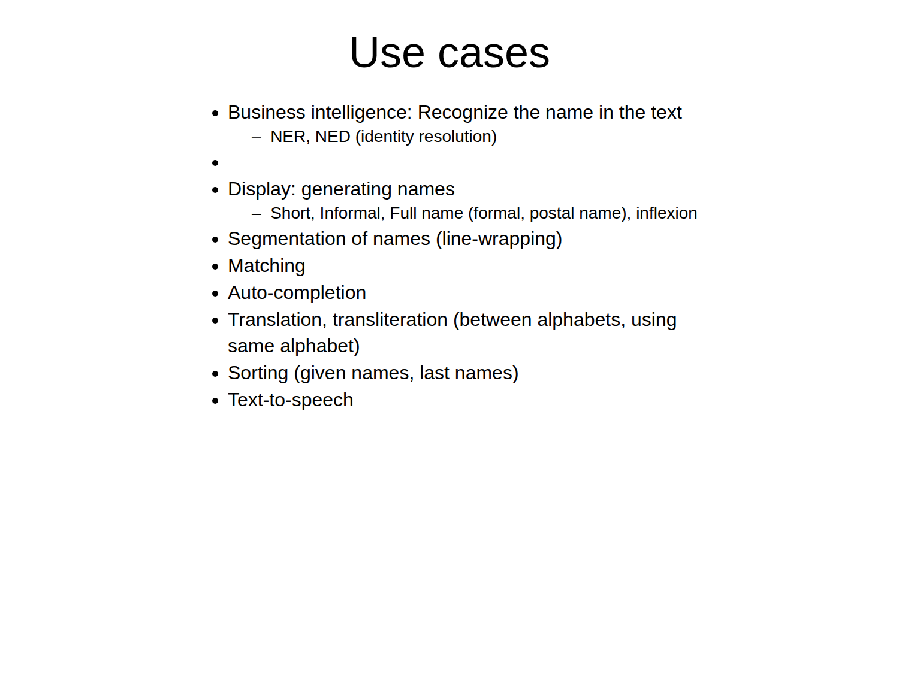Use cases
Business intelligence: Recognize the name in the text
NER, NED (identity resolution)
Display: generating names
Short, Informal, Full name (formal, postal name), inflexion
Segmentation of names (line-wrapping)
Matching
Auto-completion
Translation, transliteration (between alphabets, using same alphabet)
Sorting (given names, last names)
Text-to-speech